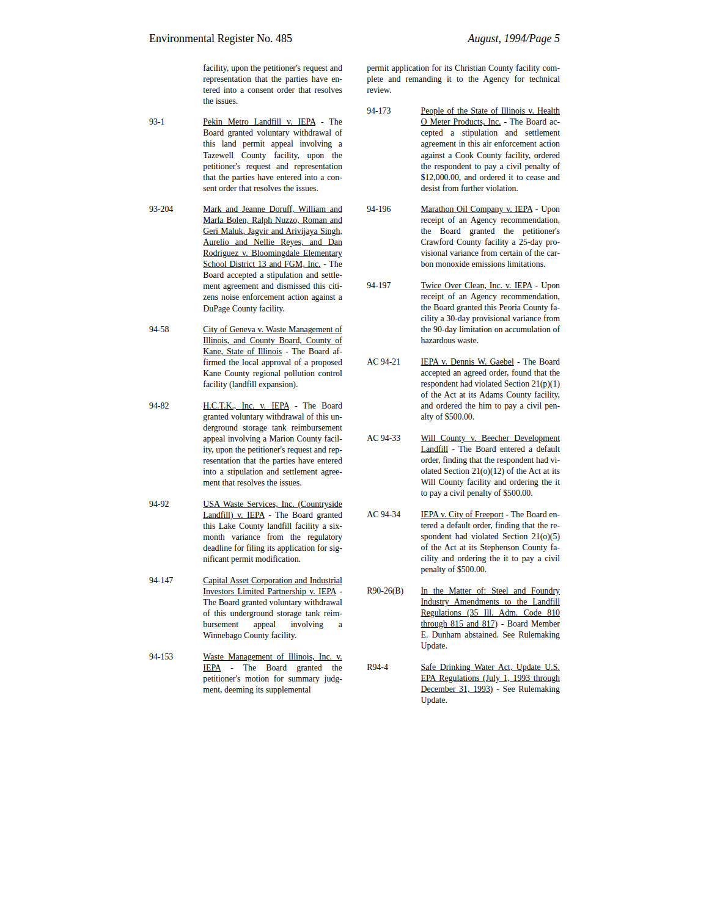Environmental Register No. 485
August, 1994/Page 5
facility, upon the petitioner's request and representation that the parties have entered into a consent order that resolves the issues.
93-1
Pekin Metro Landfill v. IEPA - The Board granted voluntary withdrawal of this land permit appeal involving a Tazewell County facility, upon the petitioner's request and representation that the parties have entered into a consent order that resolves the issues.
93-204
Mark and Jeanne Doruff, William and Marla Bolen, Ralph Nuzzo, Roman and Geri Maluk, Jagvir and Arivijaya Singh, Aurelio and Nellie Reyes, and Dan Rodriguez v. Bloomingdale Elementary School District 13 and FGM, Inc. - The Board accepted a stipulation and settlement agreement and dismissed this citizens noise enforcement action against a DuPage County facility.
94-58
City of Geneva v. Waste Management of Illinois, and County Board, County of Kane, State of Illinois - The Board affirmed the local approval of a proposed Kane County regional pollution control facility (landfill expansion).
94-82
H.C.T.K., Inc. v. IEPA - The Board granted voluntary withdrawal of this underground storage tank reimbursement appeal involving a Marion County facility, upon the petitioner's request and representation that the parties have entered into a stipulation and settlement agreement that resolves the issues.
94-92
USA Waste Services, Inc. (Countryside Landfill) v. IEPA - The Board granted this Lake County landfill facility a six-month variance from the regulatory deadline for filing its application for significant permit modification.
94-147
Capital Asset Corporation and Industrial Investors Limited Partnership v. IEPA - The Board granted voluntary withdrawal of this underground storage tank reimbursement appeal involving a Winnebago County facility.
94-153
Waste Management of Illinois, Inc. v. IEPA - The Board granted the petitioner's motion for summary judgment, deeming its supplemental
permit application for its Christian County facility complete and remanding it to the Agency for technical review.
94-173
People of the State of Illinois v. Health O Meter Products, Inc. - The Board accepted a stipulation and settlement agreement in this air enforcement action against a Cook County facility, ordered the respondent to pay a civil penalty of $12,000.00, and ordered it to cease and desist from further violation.
94-196
Marathon Oil Company v. IEPA - Upon receipt of an Agency recommendation, the Board granted the petitioner's Crawford County facility a 25-day provisional variance from certain of the carbon monoxide emissions limitations.
94-197
Twice Over Clean, Inc. v. IEPA - Upon receipt of an Agency recommendation, the Board granted this Peoria County facility a 30-day provisional variance from the 90-day limitation on accumulation of hazardous waste.
AC 94-21
IEPA v. Dennis W. Gaebel - The Board accepted an agreed order, found that the respondent had violated Section 21(p)(1) of the Act at its Adams County facility, and ordered the him to pay a civil penalty of $500.00.
AC 94-33
Will County v. Beecher Development Landfill - The Board entered a default order, finding that the respondent had violated Section 21(o)(12) of the Act at its Will County facility and ordering the it to pay a civil penalty of $500.00.
AC 94-34
IEPA v. City of Freeport - The Board entered a default order, finding that the respondent had violated Section 21(o)(5) of the Act at its Stephenson County facility and ordering the it to pay a civil penalty of $500.00.
R90-26(B)
In the Matter of: Steel and Foundry Industry Amendments to the Landfill Regulations (35 Ill. Adm. Code 810 through 815 and 817) - Board Member E. Dunham abstained. See Rulemaking Update.
R94-4
Safe Drinking Water Act, Update U.S. EPA Regulations (July 1, 1993 through December 31, 1993) - See Rulemaking Update.